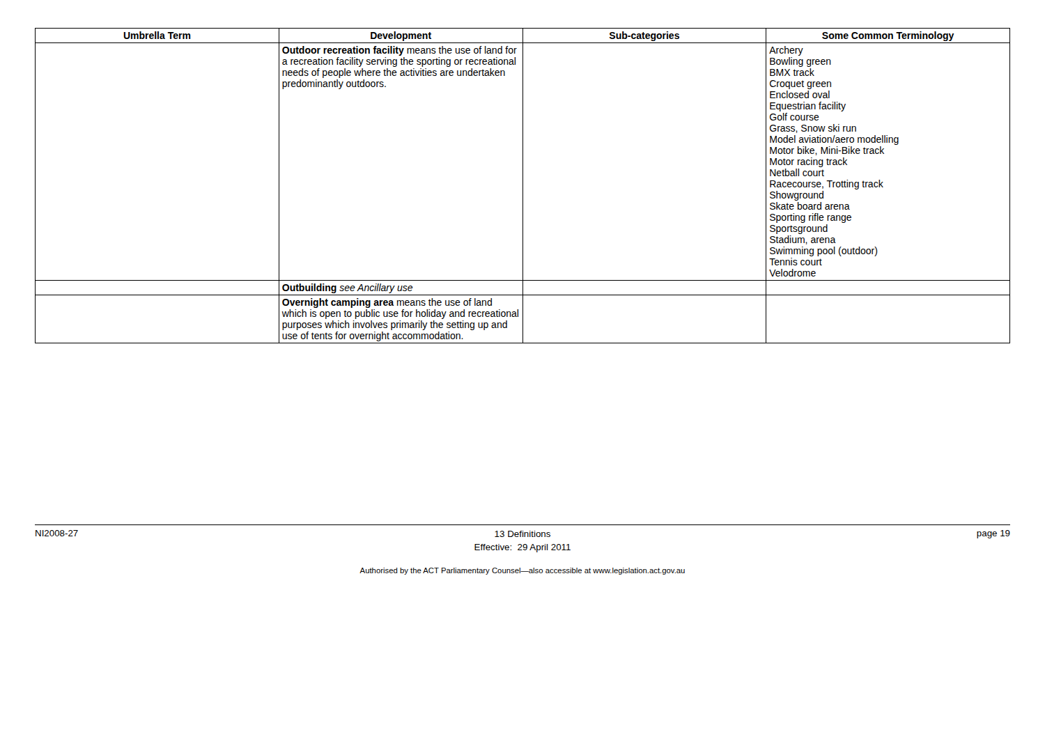| Umbrella Term | Development | Sub-categories | Some Common Terminology |
| --- | --- | --- | --- |
| | Outdoor recreation facility means the use of land for a recreation facility serving the sporting or recreational needs of people where the activities are undertaken predominantly outdoors. | | Archery Bowling green BMX track Croquet green Enclosed oval Equestrian facility Golf course Grass, Snow ski run Model aviation/aero modelling Motor bike, Mini-Bike track Motor racing track Netball court Racecourse, Trotting track Showground Skate board arena Sporting rifle range Sportsground Stadium, arena Swimming pool (outdoor) Tennis court Velodrome |
| | Outbuilding see Ancillary use | | |
| | Overnight camping area means the use of land which is open to public use for holiday and recreational purposes which involves primarily the setting up and use of tents for overnight accommodation. | | |
NI2008-27
page 19
13 Definitions
Effective: 29 April 2011
Authorised by the ACT Parliamentary Counsel—also accessible at www.legislation.act.gov.au